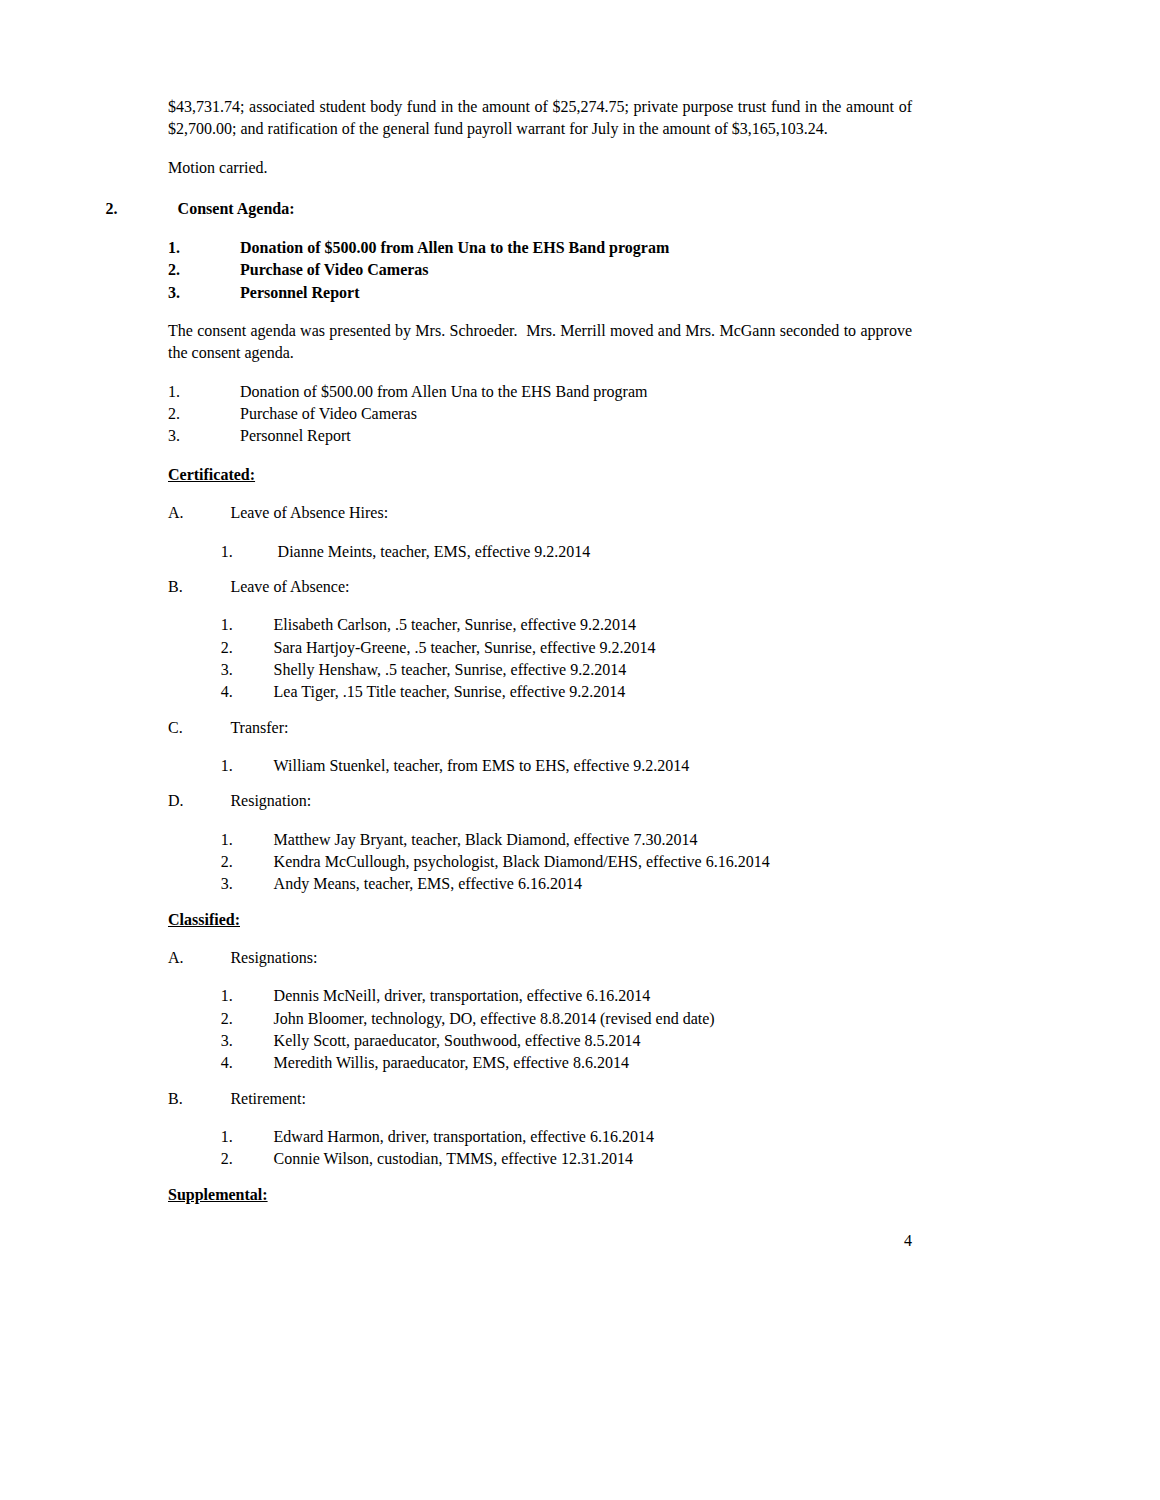$43,731.74; associated student body fund in the amount of $25,274.75; private purpose trust fund in the amount of $2,700.00; and ratification of the general fund payroll warrant for July in the amount of $3,165,103.24.
Motion carried.
2.
Consent Agenda:
1. Donation of $500.00 from Allen Una to the EHS Band program
2. Purchase of Video Cameras
3. Personnel Report
The consent agenda was presented by Mrs. Schroeder. Mrs. Merrill moved and Mrs. McGann seconded to approve the consent agenda.
1. Donation of $500.00 from Allen Una to the EHS Band program
2. Purchase of Video Cameras
3. Personnel Report
Certificated:
A. Leave of Absence Hires:
1. Dianne Meints, teacher, EMS, effective 9.2.2014
B. Leave of Absence:
1. Elisabeth Carlson, .5 teacher, Sunrise, effective 9.2.2014
2. Sara Hartjoy-Greene, .5 teacher, Sunrise, effective 9.2.2014
3. Shelly Henshaw, .5 teacher, Sunrise, effective 9.2.2014
4. Lea Tiger, .15 Title teacher, Sunrise, effective 9.2.2014
C. Transfer:
1. William Stuenkel, teacher, from EMS to EHS, effective 9.2.2014
D. Resignation:
1. Matthew Jay Bryant, teacher, Black Diamond, effective 7.30.2014
2. Kendra McCullough, psychologist, Black Diamond/EHS, effective 6.16.2014
3. Andy Means, teacher, EMS, effective 6.16.2014
Classified:
A. Resignations:
1. Dennis McNeill, driver, transportation, effective 6.16.2014
2. John Bloomer, technology, DO, effective 8.8.2014 (revised end date)
3. Kelly Scott, paraeducator, Southwood, effective 8.5.2014
4. Meredith Willis, paraeducator, EMS, effective 8.6.2014
B. Retirement:
1. Edward Harmon, driver, transportation, effective 6.16.2014
2. Connie Wilson, custodian, TMMS, effective 12.31.2014
Supplemental:
4